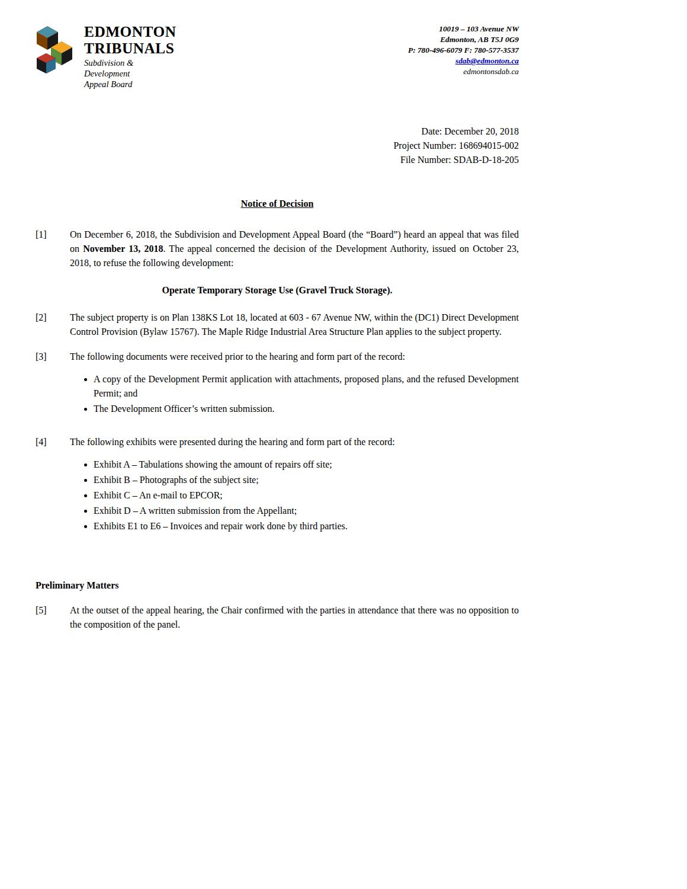EDMONTON
TRIBUNALS
Subdivision &
Development
Appeal Board
10019 – 103 Avenue NW
Edmonton, AB T5J 0G9
P: 780-496-6079 F: 780-577-3537
sdab@edmonton.ca
edmontonsdab.ca
Date: December 20, 2018
Project Number: 168694015-002
File Number: SDAB-D-18-205
Notice of Decision
[1]
On December 6, 2018, the Subdivision and Development Appeal Board (the “Board”) heard an appeal that was filed on November 13, 2018. The appeal concerned the decision of the Development Authority, issued on October 23, 2018, to refuse the following development:
Operate Temporary Storage Use (Gravel Truck Storage).
[2]
The subject property is on Plan 138KS Lot 18, located at 603 - 67 Avenue NW, within the (DC1) Direct Development Control Provision (Bylaw 15767). The Maple Ridge Industrial Area Structure Plan applies to the subject property.
[3]
The following documents were received prior to the hearing and form part of the record:
A copy of the Development Permit application with attachments, proposed plans, and the refused Development Permit; and
The Development Officer’s written submission.
[4]
The following exhibits were presented during the hearing and form part of the record:
Exhibit A – Tabulations showing the amount of repairs off site;
Exhibit B – Photographs of the subject site;
Exhibit C – An e-mail to EPCOR;
Exhibit D – A written submission from the Appellant;
Exhibits E1 to E6 – Invoices and repair work done by third parties.
Preliminary Matters
[5]
At the outset of the appeal hearing, the Chair confirmed with the parties in attendance that there was no opposition to the composition of the panel.